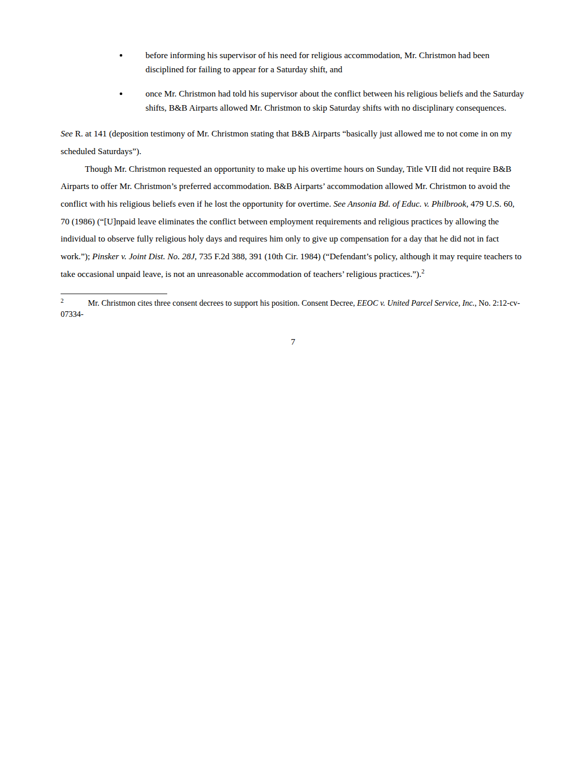before informing his supervisor of his need for religious accommodation, Mr. Christmon had been disciplined for failing to appear for a Saturday shift, and
once Mr. Christmon had told his supervisor about the conflict between his religious beliefs and the Saturday shifts, B&B Airparts allowed Mr. Christmon to skip Saturday shifts with no disciplinary consequences.
See R. at 141 (deposition testimony of Mr. Christmon stating that B&B Airparts “basically just allowed me to not come in on my scheduled Saturdays”).
Though Mr. Christmon requested an opportunity to make up his overtime hours on Sunday, Title VII did not require B&B Airparts to offer Mr. Christmon’s preferred accommodation. B&B Airparts’ accommodation allowed Mr. Christmon to avoid the conflict with his religious beliefs even if he lost the opportunity for overtime. See Ansonia Bd. of Educ. v. Philbrook, 479 U.S. 60, 70 (1986) (“[U]npaid leave eliminates the conflict between employment requirements and religious practices by allowing the individual to observe fully religious holy days and requires him only to give up compensation for a day that he did not in fact work.”); Pinsker v. Joint Dist. No. 28J, 735 F.2d 388, 391 (10th Cir. 1984) (“Defendant’s policy, although it may require teachers to take occasional unpaid leave, is not an unreasonable accommodation of teachers’ religious practices.”).2
2 Mr. Christmon cites three consent decrees to support his position. Consent Decree, EEOC v. United Parcel Service, Inc., No. 2:12-cv-07334-
7